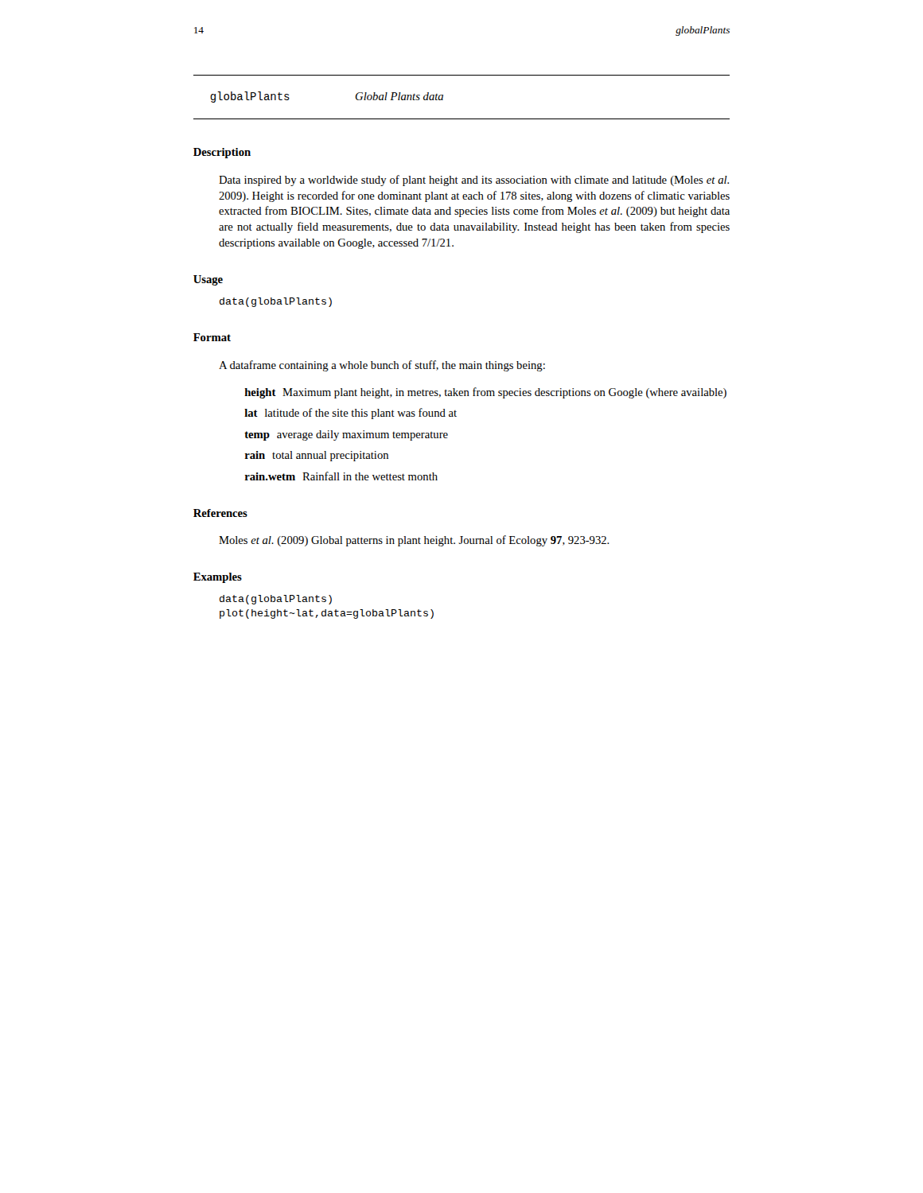14 globalPlants
| globalPlants | Global Plants data |
Description
Data inspired by a worldwide study of plant height and its association with climate and latitude (Moles et al. 2009). Height is recorded for one dominant plant at each of 178 sites, along with dozens of climatic variables extracted from BIOCLIM. Sites, climate data and species lists come from Moles et al. (2009) but height data are not actually field measurements, due to data unavailability. Instead height has been taken from species descriptions available on Google, accessed 7/1/21.
Usage
data(globalPlants)
Format
A dataframe containing a whole bunch of stuff, the main things being:
height
Maximum plant height, in metres, taken from species descriptions on Google (where available)
lat
latitude of the site this plant was found at
temp
average daily maximum temperature
rain
total annual precipitation
rain.wetm
Rainfall in the wettest month
References
Moles et al. (2009) Global patterns in plant height. Journal of Ecology 97, 923-932.
Examples
data(globalPlants)
plot(height~lat,data=globalPlants)